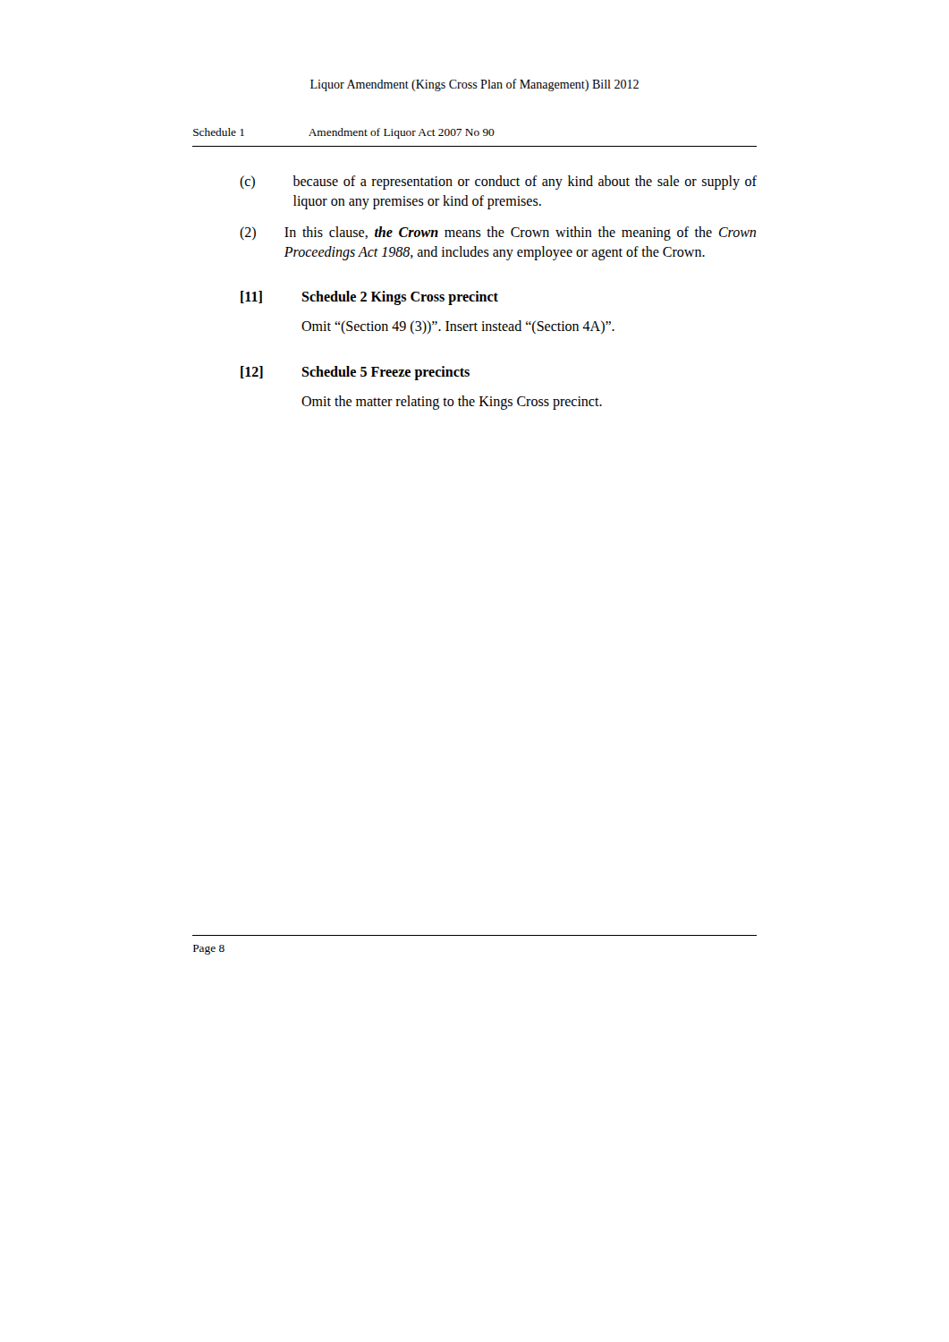Liquor Amendment (Kings Cross Plan of Management) Bill 2012
Schedule 1
Amendment of Liquor Act 2007 No 90
(c)
because of a representation or conduct of any kind about the sale or supply of liquor on any premises or kind of premises.
(2)
In this clause, the Crown means the Crown within the meaning of the Crown Proceedings Act 1988, and includes any employee or agent of the Crown.
[11]
Schedule 2 Kings Cross precinct
Omit “(Section 49 (3))”. Insert instead “(Section 4A)”.
[12]
Schedule 5 Freeze precincts
Omit the matter relating to the Kings Cross precinct.
Page 8